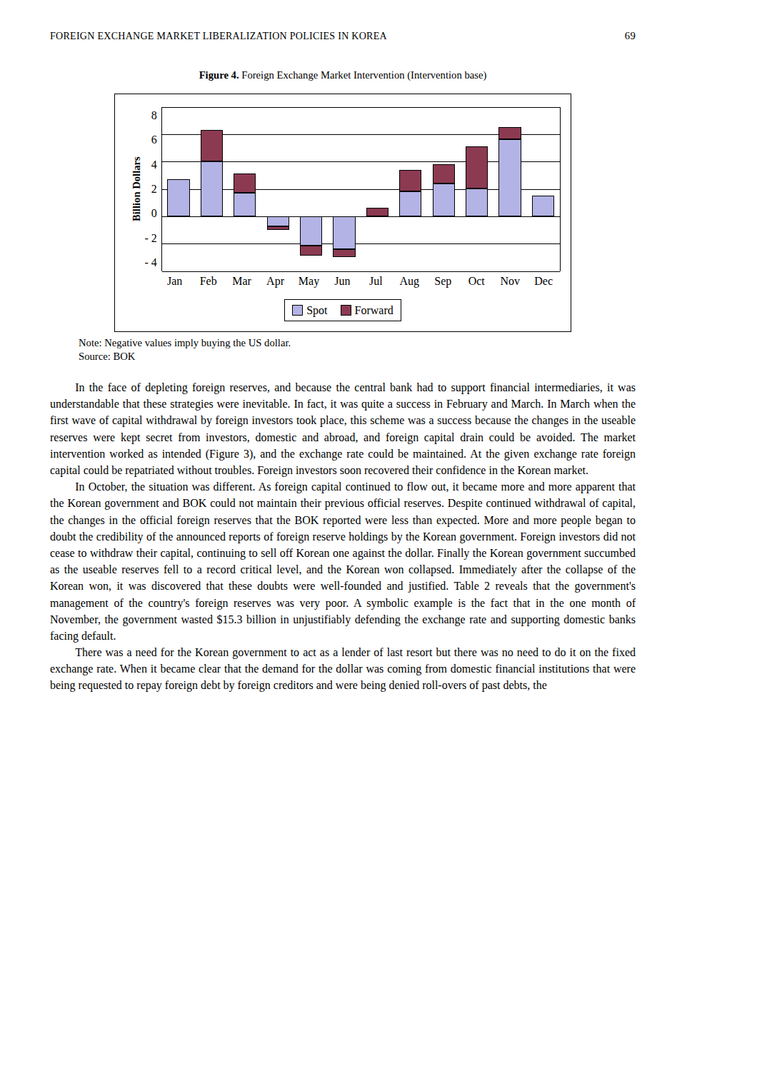Foreign Exchange Market Liberalization Policies in Korea 69
Figure 4. Foreign Exchange Market Intervention (Intervention base)
Billion Dollars
8
6
4
2
0
- 2
- 4
Jan Feb Mar Apr May Jun Jul Aug Sep Oct Nov Dec
Spot Forward
Note: Negative values imply buying the US dollar.
Source: BOK
In the face of depleting foreign reserves, and because the central bank had to support financial intermediaries, it was understandable that these strategies were inevitable. In fact, it was quite a success in February and March. In March when the first wave of capital withdrawal by foreign investors took place, this scheme was a success because the changes in the useable reserves were kept secret from investors, domestic and abroad, and foreign capital drain could be avoided. The market intervention worked as intended (Figure 3), and the exchange rate could be maintained. At the given exchange rate foreign capital could be repatriated without troubles. Foreign investors soon recovered their confidence in the Korean market.
In October, the situation was different. As foreign capital continued to flow out, it became more and more apparent that the Korean government and BOK could not maintain their previous official reserves. Despite continued withdrawal of capital, the changes in the official foreign reserves that the BOK reported were less than expected. More and more people began to doubt the credibility of the announced reports of foreign reserve holdings by the Korean government. Foreign investors did not cease to withdraw their capital, continuing to sell off Korean one against the dollar. Finally the Korean government succumbed as the useable reserves fell to a record critical level, and the Korean won collapsed. Immediately after the collapse of the Korean won, it was discovered that these doubts were well-founded and justified. Table 2 reveals that the government's management of the country's foreign reserves was very poor. A symbolic example is the fact that in the one month of November, the government wasted $15.3 billion in unjustifiably defending the exchange rate and supporting domestic banks facing default.
There was a need for the Korean government to act as a lender of last resort but there was no need to do it on the fixed exchange rate. When it became clear that the demand for the dollar was coming from domestic financial institutions that were being requested to repay foreign debt by foreign creditors and were being denied roll-overs of past debts, the